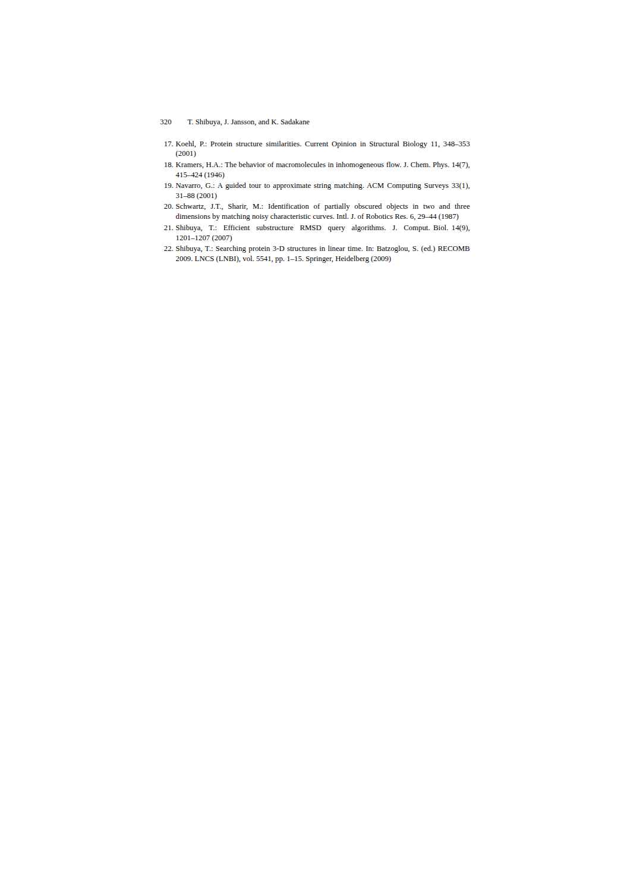320 T. Shibuya, J. Jansson, and K. Sadakane
17. Koehl, P.: Protein structure similarities. Current Opinion in Structural Biology 11, 348–353 (2001)
18. Kramers, H.A.: The behavior of macromolecules in inhomogeneous flow. J. Chem. Phys. 14(7), 415–424 (1946)
19. Navarro, G.: A guided tour to approximate string matching. ACM Computing Surveys 33(1), 31–88 (2001)
20. Schwartz, J.T., Sharir, M.: Identification of partially obscured objects in two and three dimensions by matching noisy characteristic curves. Intl. J. of Robotics Res. 6, 29–44 (1987)
21. Shibuya, T.: Efficient substructure RMSD query algorithms. J. Comput. Biol. 14(9), 1201–1207 (2007)
22. Shibuya, T.: Searching protein 3-D structures in linear time. In: Batzoglou, S. (ed.) RECOMB 2009. LNCS (LNBI), vol. 5541, pp. 1–15. Springer, Heidelberg (2009)